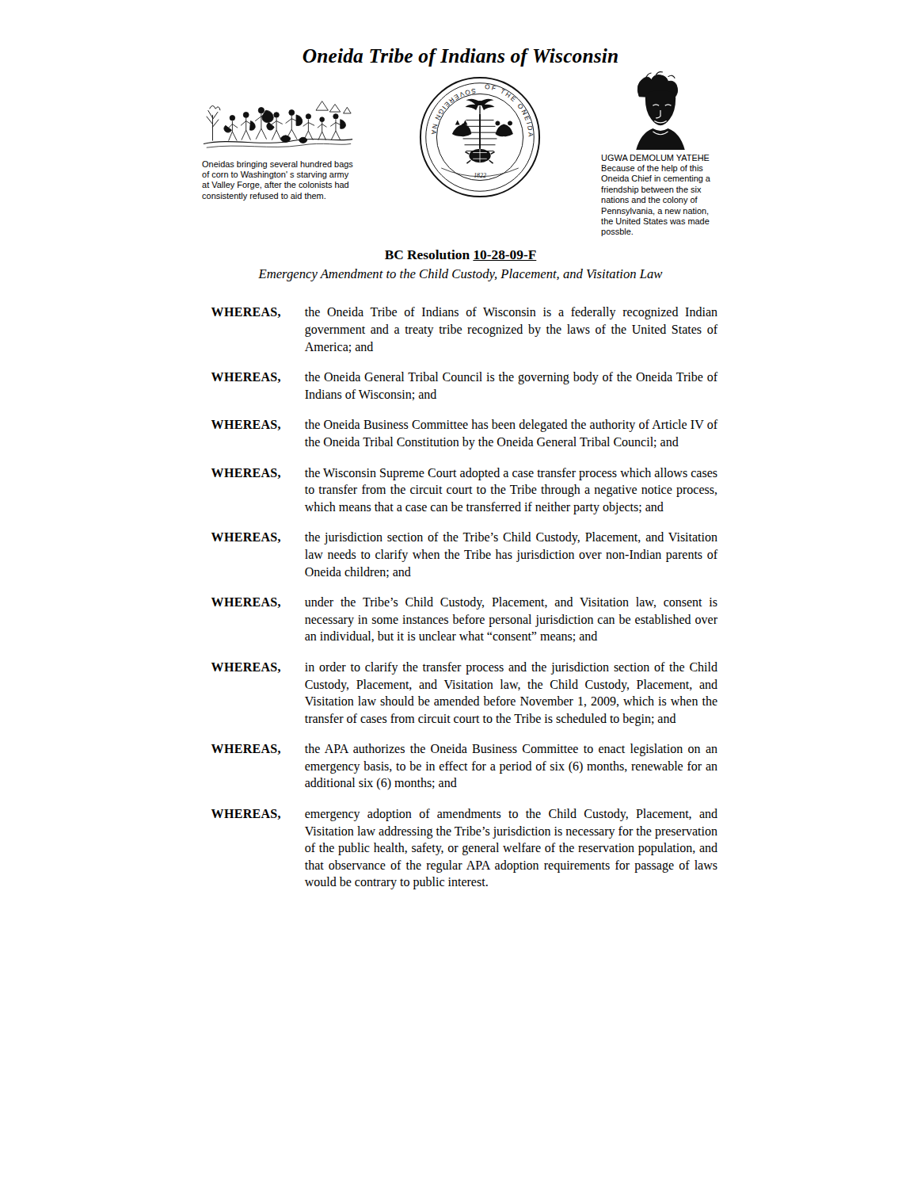Oneida Tribe of Indians of Wisconsin
Oneidas bringing several hundred bags of corn to Washington' s starving army at Valley Forge, after the colonists had consistently refused to aid them.
SOVEREIGN NATION OF THE ONEIDA 1822
UGWA DEMOLUM YATEHE
Because of the help of this Oneida Chief in cementing a friendship between the six nations and the colony of Pennsylvania, a new nation, the United States was made possble.
BC Resolution 10-28-09-F
Emergency Amendment to the Child Custody, Placement, and Visitation Law
WHEREAS,
the Oneida Tribe of Indians of Wisconsin is a federally recognized Indian government and a treaty tribe recognized by the laws of the United States of America; and
WHEREAS,
the Oneida General Tribal Council is the governing body of the Oneida Tribe of Indians of Wisconsin; and
WHEREAS,
the Oneida Business Committee has been delegated the authority of Article IV of the Oneida Tribal Constitution by the Oneida General Tribal Council; and
WHEREAS,
the Wisconsin Supreme Court adopted a case transfer process which allows cases to transfer from the circuit court to the Tribe through a negative notice process, which means that a case can be transferred if neither party objects; and
WHEREAS,
the jurisdiction section of the Tribe’s Child Custody, Placement, and Visitation law needs to clarify when the Tribe has jurisdiction over non-Indian parents of Oneida children; and
WHEREAS,
under the Tribe’s Child Custody, Placement, and Visitation law, consent is necessary in some instances before personal jurisdiction can be established over an individual, but it is unclear what “consent” means; and
WHEREAS,
in order to clarify the transfer process and the jurisdiction section of the Child Custody, Placement, and Visitation law, the Child Custody, Placement, and Visitation law should be amended before November 1, 2009, which is when the transfer of cases from circuit court to the Tribe is scheduled to begin; and
WHEREAS,
the APA authorizes the Oneida Business Committee to enact legislation on an emergency basis, to be in effect for a period of six (6) months, renewable for an additional six (6) months; and
WHEREAS,
emergency adoption of amendments to the Child Custody, Placement, and Visitation law addressing the Tribe’s jurisdiction is necessary for the preservation of the public health, safety, or general welfare of the reservation population, and that observance of the regular APA adoption requirements for passage of laws would be contrary to public interest.